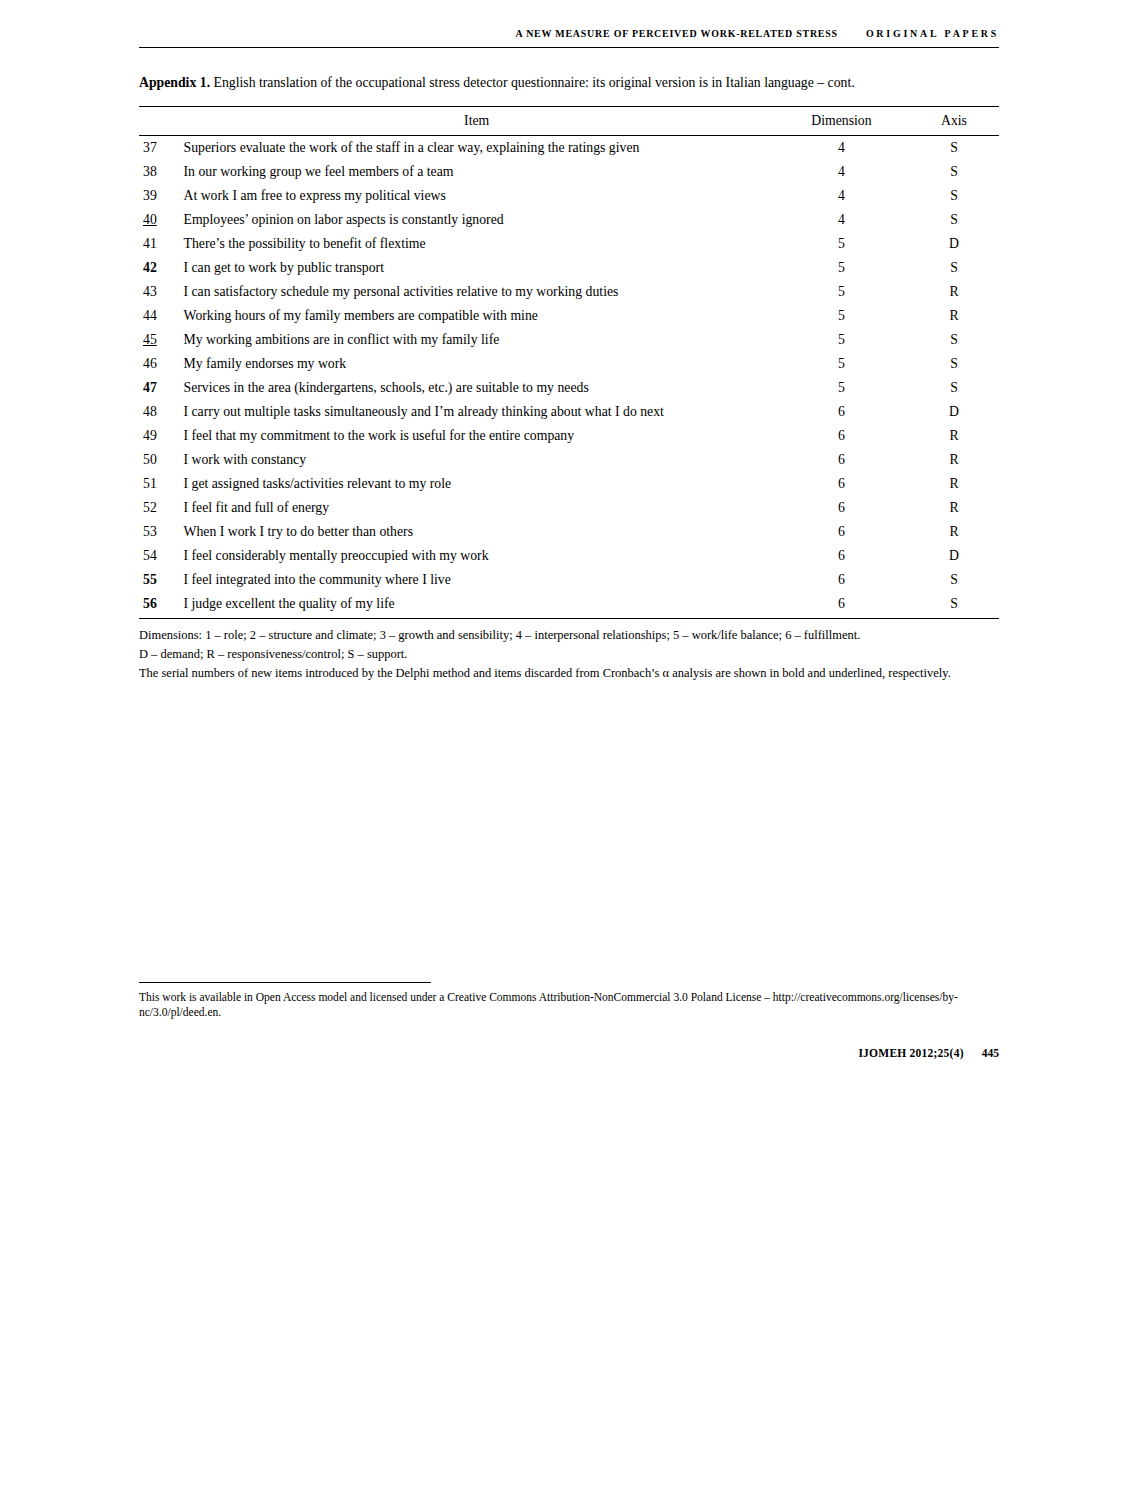A new measure of perceived work-related stress Original Papers
Appendix 1. English translation of the occupational stress detector questionnaire: its original version is in Italian language – cont.
| | Item | Dimension | Axis |
| --- | --- | --- | --- |
| 37 | Superiors evaluate the work of the staff in a clear way, explaining the ratings given | 4 | S |
| 38 | In our working group we feel members of a team | 4 | S |
| 39 | At work I am free to express my political views | 4 | S |
| 40 | Employees’ opinion on labor aspects is constantly ignored | 4 | S |
| 41 | There’s the possibility to benefit of flextime | 5 | D |
| 42 | I can get to work by public transport | 5 | S |
| 43 | I can satisfactory schedule my personal activities relative to my working duties | 5 | R |
| 44 | Working hours of my family members are compatible with mine | 5 | R |
| 45 | My working ambitions are in conflict with my family life | 5 | S |
| 46 | My family endorses my work | 5 | S |
| 47 | Services in the area (kindergartens, schools, etc.) are suitable to my needs | 5 | S |
| 48 | I carry out multiple tasks simultaneously and I’m already thinking about what I do next | 6 | D |
| 49 | I feel that my commitment to the work is useful for the entire company | 6 | R |
| 50 | I work with constancy | 6 | R |
| 51 | I get assigned tasks/activities relevant to my role | 6 | R |
| 52 | I feel fit and full of energy | 6 | R |
| 53 | When I work I try to do better than others | 6 | R |
| 54 | I feel considerably mentally preoccupied with my work | 6 | D |
| 55 | I feel integrated into the community where I live | 6 | S |
| 56 | I judge excellent the quality of my life | 6 | S |
Dimensions: 1 – role; 2 – structure and climate; 3 – growth and sensibility; 4 – interpersonal relationships; 5 – work/life balance; 6 – fulfillment.
D – demand; R – responsiveness/control; S – support.
The serial numbers of new items introduced by the Delphi method and items discarded from Cronbach’s α analysis are shown in bold and underlined, respectively.
This work is available in Open Access model and licensed under a Creative Commons Attribution-NonCommercial 3.0 Poland License – http://creativecommons.org/licenses/by-nc/3.0/pl/deed.en.
IJOMEH 2012;25(4) 445